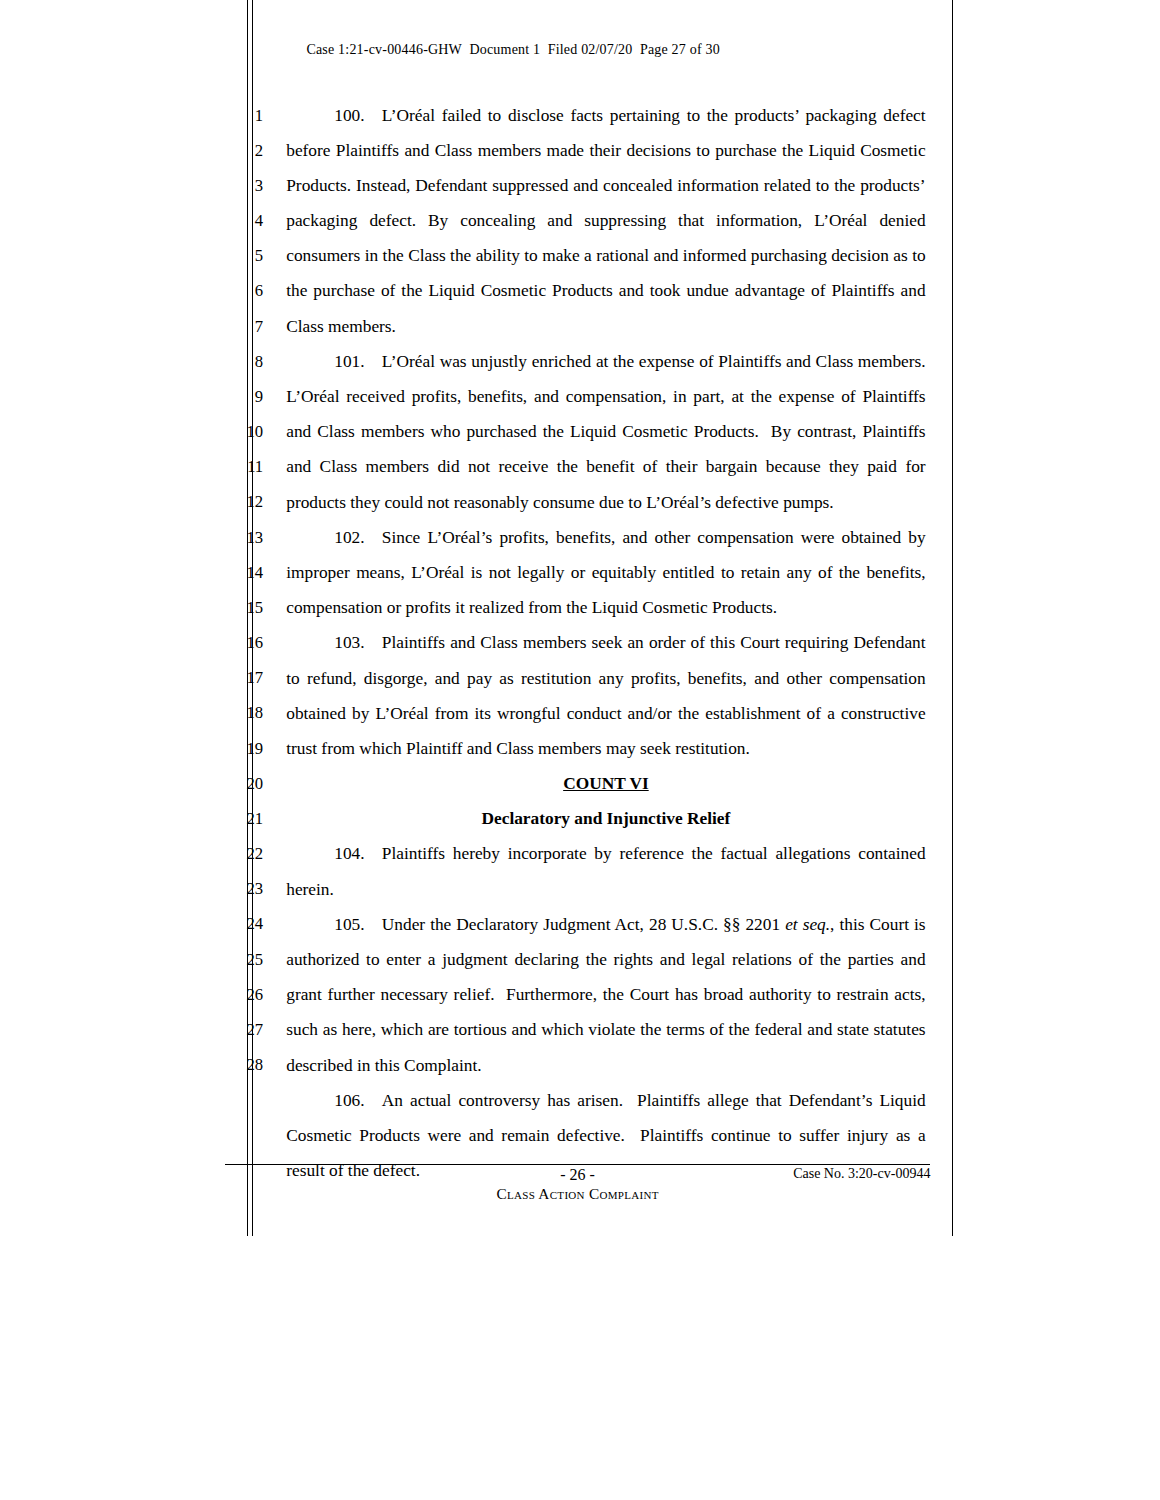Case 1:21-cv-00446-GHW Document 1 Filed 02/07/20 Page 27 of 30
1
2
3
4
5
6
7
8
9
10
11
12
13
14
15
16
17
18
19
20
21
22
23
24
25
26
27
28
100. L’Oréal failed to disclose facts pertaining to the products’ packaging defect before Plaintiffs and Class members made their decisions to purchase the Liquid Cosmetic Products. Instead, Defendant suppressed and concealed information related to the products’ packaging defect. By concealing and suppressing that information, L’Oréal denied consumers in the Class the ability to make a rational and informed purchasing decision as to the purchase of the Liquid Cosmetic Products and took undue advantage of Plaintiffs and Class members.
101. L’Oréal was unjustly enriched at the expense of Plaintiffs and Class members. L’Oréal received profits, benefits, and compensation, in part, at the expense of Plaintiffs and Class members who purchased the Liquid Cosmetic Products. By contrast, Plaintiffs and Class members did not receive the benefit of their bargain because they paid for products they could not reasonably consume due to L’Oréal’s defective pumps.
102. Since L’Oréal’s profits, benefits, and other compensation were obtained by improper means, L’Oréal is not legally or equitably entitled to retain any of the benefits, compensation or profits it realized from the Liquid Cosmetic Products.
103. Plaintiffs and Class members seek an order of this Court requiring Defendant to refund, disgorge, and pay as restitution any profits, benefits, and other compensation obtained by L’Oréal from its wrongful conduct and/or the establishment of a constructive trust from which Plaintiff and Class members may seek restitution.
COUNT VI
Declaratory and Injunctive Relief
104. Plaintiffs hereby incorporate by reference the factual allegations contained herein.
105. Under the Declaratory Judgment Act, 28 U.S.C. §§ 2201 et seq., this Court is authorized to enter a judgment declaring the rights and legal relations of the parties and grant further necessary relief. Furthermore, the Court has broad authority to restrain acts, such as here, which are tortious and which violate the terms of the federal and state statutes described in this Complaint.
106. An actual controversy has arisen. Plaintiffs allege that Defendant’s Liquid Cosmetic Products were and remain defective. Plaintiffs continue to suffer injury as a result of the defect.
- 26 -
Case No. 3:20-cv-00944
Class Action Complaint